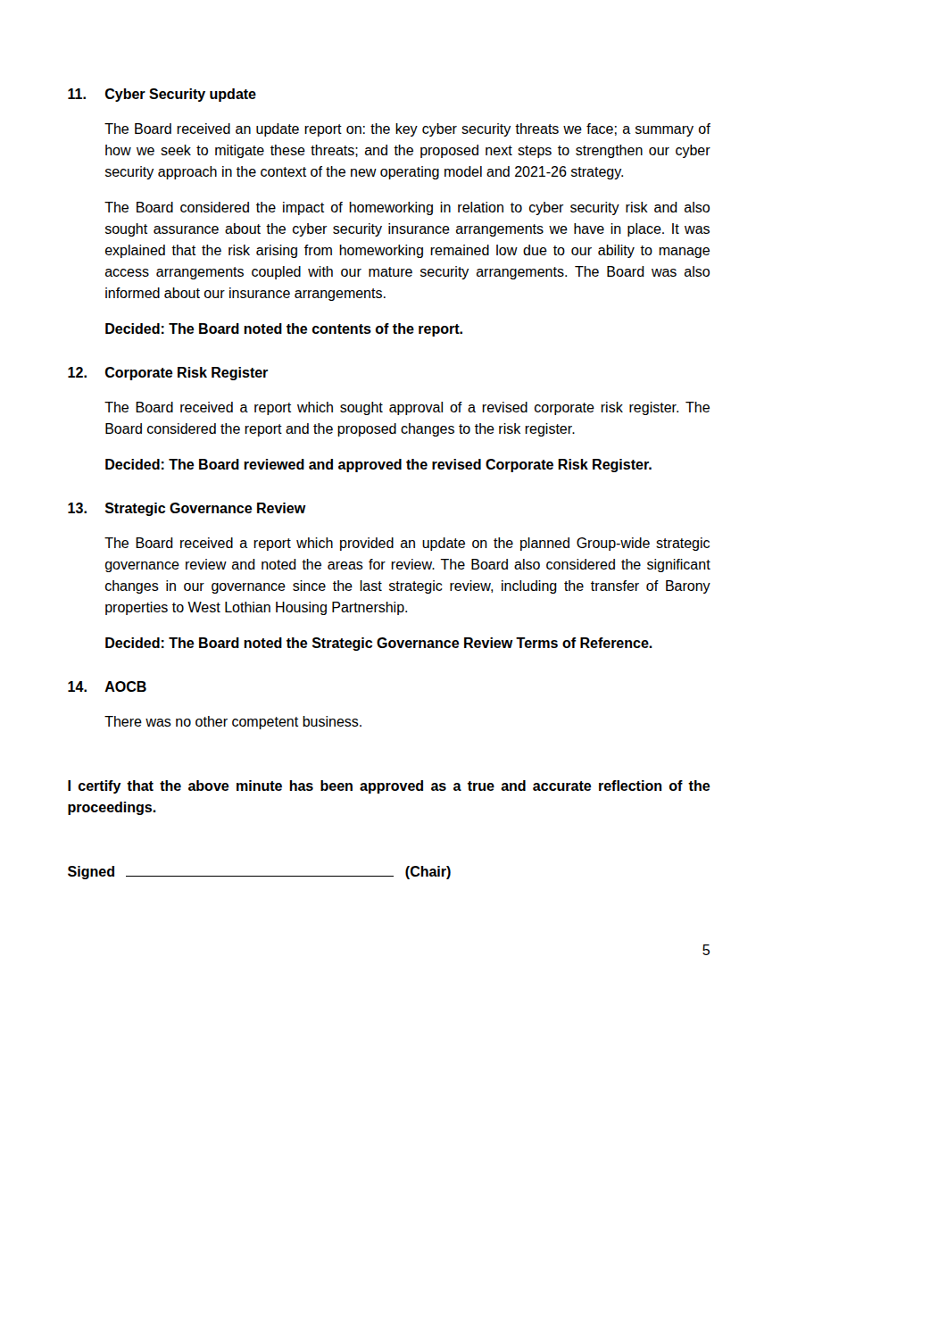11. Cyber Security update
The Board received an update report on: the key cyber security threats we face; a summary of how we seek to mitigate these threats; and the proposed next steps to strengthen our cyber security approach in the context of the new operating model and 2021-26 strategy.
The Board considered the impact of homeworking in relation to cyber security risk and also sought assurance about the cyber security insurance arrangements we have in place. It was explained that the risk arising from homeworking remained low due to our ability to manage access arrangements coupled with our mature security arrangements. The Board was also informed about our insurance arrangements.
Decided: The Board noted the contents of the report.
12. Corporate Risk Register
The Board received a report which sought approval of a revised corporate risk register. The Board considered the report and the proposed changes to the risk register.
Decided: The Board reviewed and approved the revised Corporate Risk Register.
13. Strategic Governance Review
The Board received a report which provided an update on the planned Group-wide strategic governance review and noted the areas for review. The Board also considered the significant changes in our governance since the last strategic review, including the transfer of Barony properties to West Lothian Housing Partnership.
Decided: The Board noted the Strategic Governance Review Terms of Reference.
14. AOCB
There was no other competent business.
I certify that the above minute has been approved as a true and accurate reflection of the proceedings.
Signed (Chair)
5